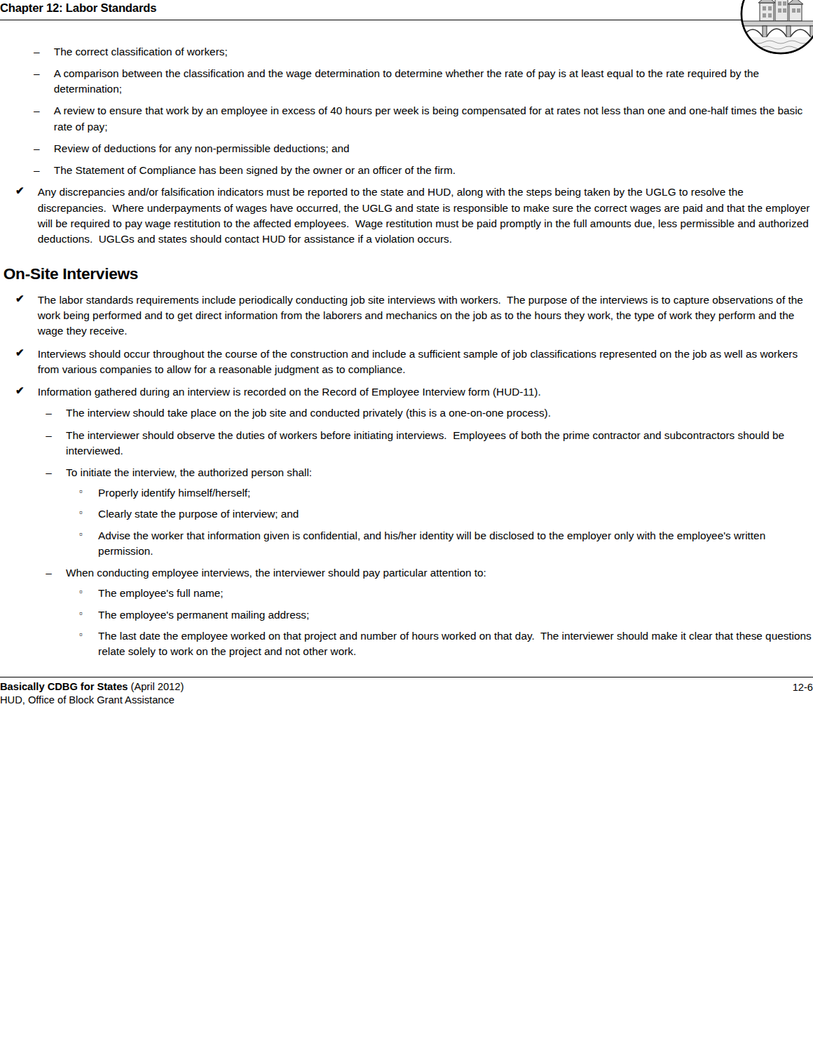Chapter 12: Labor Standards
The correct classification of workers;
A comparison between the classification and the wage determination to determine whether the rate of pay is at least equal to the rate required by the determination;
A review to ensure that work by an employee in excess of 40 hours per week is being compensated for at rates not less than one and one-half times the basic rate of pay;
Review of deductions for any non-permissible deductions; and
The Statement of Compliance has been signed by the owner or an officer of the firm.
Any discrepancies and/or falsification indicators must be reported to the state and HUD, along with the steps being taken by the UGLG to resolve the discrepancies. Where underpayments of wages have occurred, the UGLG and state is responsible to make sure the correct wages are paid and that the employer will be required to pay wage restitution to the affected employees. Wage restitution must be paid promptly in the full amounts due, less permissible and authorized deductions. UGLGs and states should contact HUD for assistance if a violation occurs.
On-Site Interviews
The labor standards requirements include periodically conducting job site interviews with workers. The purpose of the interviews is to capture observations of the work being performed and to get direct information from the laborers and mechanics on the job as to the hours they work, the type of work they perform and the wage they receive.
Interviews should occur throughout the course of the construction and include a sufficient sample of job classifications represented on the job as well as workers from various companies to allow for a reasonable judgment as to compliance.
Information gathered during an interview is recorded on the Record of Employee Interview form (HUD-11).
The interview should take place on the job site and conducted privately (this is a one-on-one process).
The interviewer should observe the duties of workers before initiating interviews. Employees of both the prime contractor and subcontractors should be interviewed.
To initiate the interview, the authorized person shall:
Properly identify himself/herself;
Clearly state the purpose of interview; and
Advise the worker that information given is confidential, and his/her identity will be disclosed to the employer only with the employee's written permission.
When conducting employee interviews, the interviewer should pay particular attention to:
The employee's full name;
The employee's permanent mailing address;
The last date the employee worked on that project and number of hours worked on that day. The interviewer should make it clear that these questions relate solely to work on the project and not other work.
Basically CDBG for States (April 2012)
HUD, Office of Block Grant Assistance
12-6